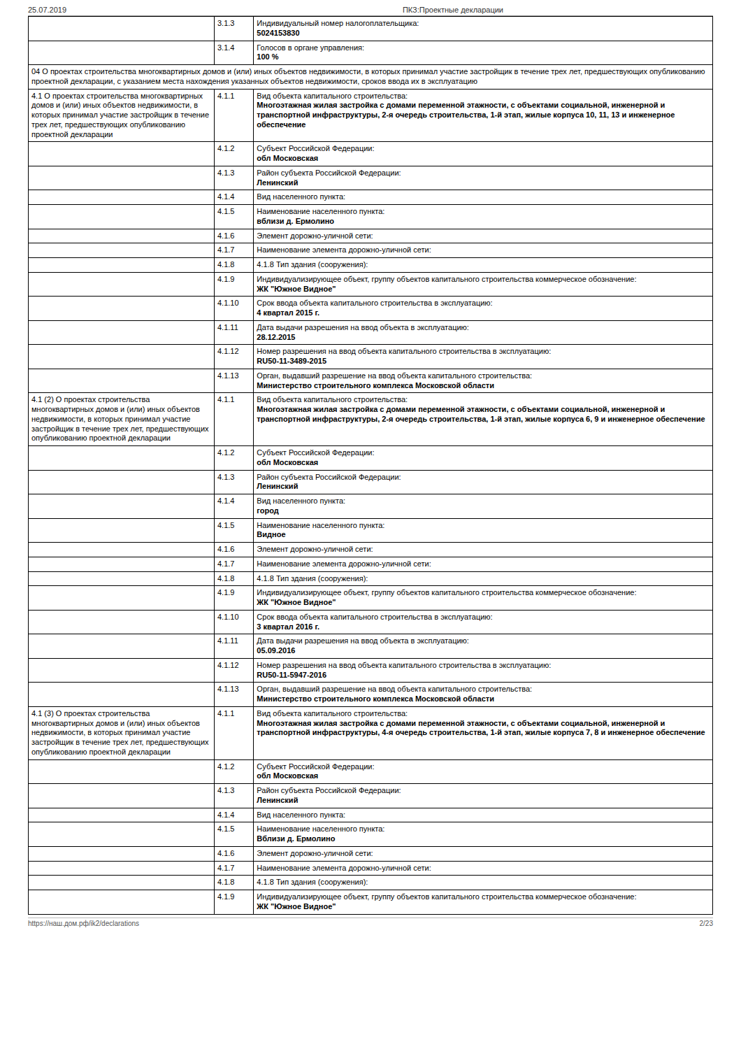25.07.2019
ПКЗ:Проектные декларации
| | 3.1.3 | Индивидуальный номер налогоплательщика: 5024153830 |
| | 3.1.4 | Голосов в органе управления: 100 % |
| 04 О проектах строительства многоквартирных домов и (или) иных объектов недвижимости, в которых принимал участие застройщик в течение трех лет, предшествующих опубликованию проектной декларации, с указанием места нахождения указанных объектов недвижимости, сроков ввода их в эксплуатацию |
| 4.1 О проектах строительства многоквартирных домов и (или) иных объектов недвижимости, в которых принимал участие застройщик в течение трех лет, предшествующих опубликованию проектной декларации | 4.1.1 | Вид объекта капитального строительства: Многоэтажная жилая застройка с домами переменной этажности, с объектами социальной, инженерной и транспортной инфраструктуры, 2-я очередь строительства, 1-й этап, жилые корпуса 10, 11, 13 и инженерное обеспечение |
| | 4.1.2 | Субъект Российской Федерации: обл Московская |
| | 4.1.3 | Район субъекта Российской Федерации: Ленинский |
| | 4.1.4 | Вид населенного пункта: |
| | 4.1.5 | Наименование населенного пункта: вблизи д. Ермолино |
| | 4.1.6 | Элемент дорожно-уличной сети: |
| | 4.1.7 | Наименование элемента дорожно-уличной сети: |
| | 4.1.8 | 4.1.8 Тип здания (сооружения): |
| | 4.1.9 | Индивидуализирующее объект, группу объектов капитального строительства коммерческое обозначение: ЖК "Южное Видное" |
| | 4.1.10 | Срок ввода объекта капитального строительства в эксплуатацию: 4 квартал 2015 г. |
| | 4.1.11 | Дата выдачи разрешения на ввод объекта в эксплуатацию: 28.12.2015 |
| | 4.1.12 | Номер разрешения на ввод объекта капитального строительства в эксплуатацию: RU50-11-3489-2015 |
| | 4.1.13 | Орган, выдавший разрешение на ввод объекта капитального строительства: Министерство строительного комплекса Московской области |
| 4.1 (2) О проектах строительства многоквартирных домов и (или) иных объектов недвижимости, в которых принимал участие застройщик в течение трех лет, предшествующих опубликованию проектной декларации | 4.1.1 | Вид объекта капитального строительства: Многоэтажная жилая застройка с домами переменной этажности, с объектами социальной, инженерной и транспортной инфраструктуры, 2-я очередь строительства, 1-й этап, жилые корпуса 6, 9 и инженерное обеспечение |
| | 4.1.2 | Субъект Российской Федерации: обл Московская |
| | 4.1.3 | Район субъекта Российской Федерации: Ленинский |
| | 4.1.4 | Вид населенного пункта: город |
| | 4.1.5 | Наименование населенного пункта: Видное |
| | 4.1.6 | Элемент дорожно-уличной сети: |
| | 4.1.7 | Наименование элемента дорожно-уличной сети: |
| | 4.1.8 | 4.1.8 Тип здания (сооружения): |
| | 4.1.9 | Индивидуализирующее объект, группу объектов капитального строительства коммерческое обозначение: ЖК "Южное Видное" |
| | 4.1.10 | Срок ввода объекта капитального строительства в эксплуатацию: 3 квартал 2016 г. |
| | 4.1.11 | Дата выдачи разрешения на ввод объекта в эксплуатацию: 05.09.2016 |
| | 4.1.12 | Номер разрешения на ввод объекта капитального строительства в эксплуатацию: RU50-11-5947-2016 |
| | 4.1.13 | Орган, выдавший разрешение на ввод объекта капитального строительства: Министерство строительного комплекса Московской области |
| 4.1 (3) О проектах строительства многоквартирных домов и (или) иных объектов недвижимости, в которых принимал участие застройщик в течение трех лет, предшествующих опубликованию проектной декларации | 4.1.1 | Вид объекта капитального строительства: Многоэтажная жилая застройка с домами переменной этажности, с объектами социальной, инженерной и транспортной инфраструктуры, 4-я очередь строительства, 1-й этап, жилые корпуса 7, 8 и инженерное обеспечение |
| | 4.1.2 | Субъект Российской Федерации: обл Московская |
| | 4.1.3 | Район субъекта Российской Федерации: Ленинский |
| | 4.1.4 | Вид населенного пункта: |
| | 4.1.5 | Наименование населенного пункта: Вблизи д. Ермолино |
| | 4.1.6 | Элемент дорожно-уличной сети: |
| | 4.1.7 | Наименование элемента дорожно-уличной сети: |
| | 4.1.8 | 4.1.8 Тип здания (сооружения): |
| | 4.1.9 | Индивидуализирующее объект, группу объектов капитального строительства коммерческое обозначение: ЖК "Южное Видное" |
https://наш.дом.рф/ik2/declarations
2/23